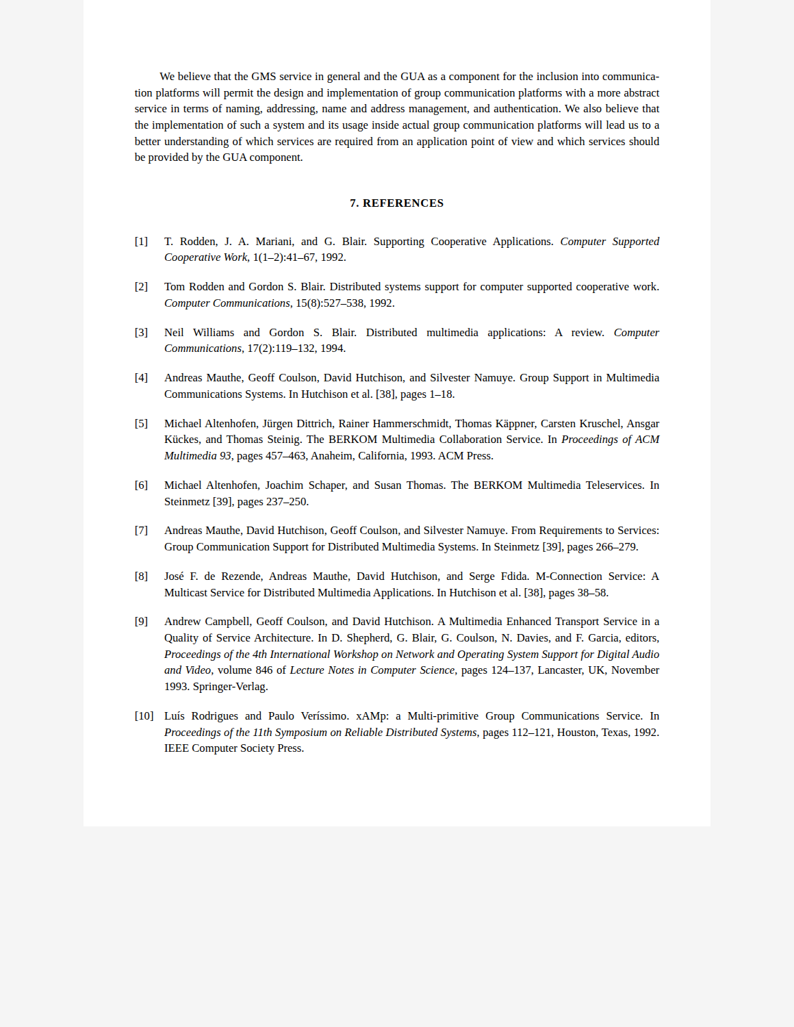We believe that the GMS service in general and the GUA as a component for the inclusion into communication platforms will permit the design and implementation of group communication platforms with a more abstract service in terms of naming, addressing, name and address management, and authentication. We also believe that the implementation of such a system and its usage inside actual group communication platforms will lead us to a better understanding of which services are required from an application point of view and which services should be provided by the GUA component.
7. REFERENCES
T. Rodden, J. A. Mariani, and G. Blair. Supporting Cooperative Applications. Computer Supported Cooperative Work, 1(1–2):41–67, 1992.
Tom Rodden and Gordon S. Blair. Distributed systems support for computer supported cooperative work. Computer Communications, 15(8):527–538, 1992.
Neil Williams and Gordon S. Blair. Distributed multimedia applications: A review. Computer Communications, 17(2):119–132, 1994.
Andreas Mauthe, Geoff Coulson, David Hutchison, and Silvester Namuye. Group Support in Multimedia Communications Systems. In Hutchison et al. [38], pages 1–18.
Michael Altenhofen, Jürgen Dittrich, Rainer Hammerschmidt, Thomas Käppner, Carsten Kruschel, Ansgar Kückes, and Thomas Steinig. The BERKOM Multimedia Collaboration Service. In Proceedings of ACM Multimedia 93, pages 457–463, Anaheim, California, 1993. ACM Press.
Michael Altenhofen, Joachim Schaper, and Susan Thomas. The BERKOM Multimedia Teleservices. In Steinmetz [39], pages 237–250.
Andreas Mauthe, David Hutchison, Geoff Coulson, and Silvester Namuye. From Requirements to Services: Group Communication Support for Distributed Multimedia Systems. In Steinmetz [39], pages 266–279.
José F. de Rezende, Andreas Mauthe, David Hutchison, and Serge Fdida. M-Connection Service: A Multicast Service for Distributed Multimedia Applications. In Hutchison et al. [38], pages 38–58.
Andrew Campbell, Geoff Coulson, and David Hutchison. A Multimedia Enhanced Transport Service in a Quality of Service Architecture. In D. Shepherd, G. Blair, G. Coulson, N. Davies, and F. Garcia, editors, Proceedings of the 4th International Workshop on Network and Operating System Support for Digital Audio and Video, volume 846 of Lecture Notes in Computer Science, pages 124–137, Lancaster, UK, November 1993. Springer-Verlag.
Luís Rodrigues and Paulo Veríssimo. xAMp: a Multi-primitive Group Communications Service. In Proceedings of the 11th Symposium on Reliable Distributed Systems, pages 112–121, Houston, Texas, 1992. IEEE Computer Society Press.